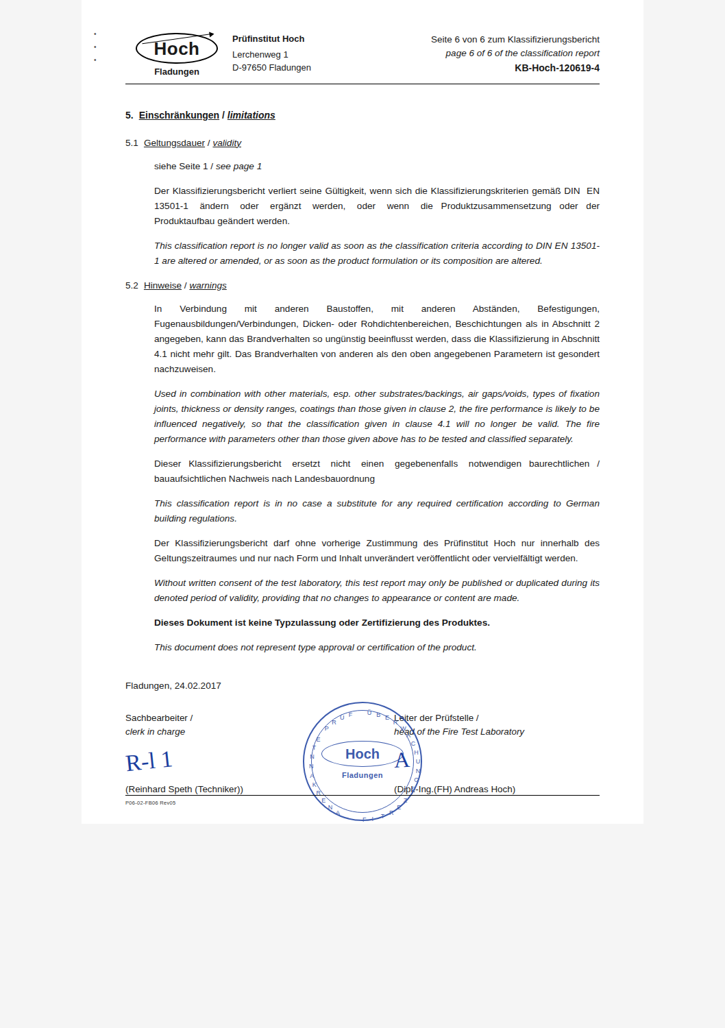•
•
•
Hoch
Fladungen
Prüfinstitut Hoch
Lerchenweg 1
D-97650 Fladungen
Seite 6 von 6 zum Klassifizierungsbericht
page 6 of 6 of the classification report
KB-Hoch-120619-4
5. Einschränkungen / limitations
5.1 Geltungsdauer / validity
siehe Seite 1 / see page 1
Der Klassifizierungsbericht verliert seine Gültigkeit, wenn sich die Klassifizierungskriterien gemäß DIN EN 13501-1 ändern oder ergänzt werden, oder wenn die Produktzusammensetzung oder der Produktaufbau geändert werden.
This classification report is no longer valid as soon as the classification criteria according to DIN EN 13501-1 are altered or amended, or as soon as the product formulation or its composition are altered.
5.2 Hinweise / warnings
In Verbindung mit anderen Baustoffen, mit anderen Abständen, Befestigungen, Fugenausbildungen/Verbindungen, Dicken- oder Rohdichtenbereichen, Beschichtungen als in Abschnitt 2 angegeben, kann das Brandverhalten so ungünstig beeinflusst werden, dass die Klassifizierung in Abschnitt 4.1 nicht mehr gilt. Das Brandverhalten von anderen als den oben angegebenen Parametern ist gesondert nachzuweisen.
Used in combination with other materials, esp. other substrates/backings, air gaps/voids, types of fixation joints, thickness or density ranges, coatings than those given in clause 2, the fire performance is likely to be influenced negatively, so that the classification given in clause 4.1 will no longer be valid. The fire performance with parameters other than those given above has to be tested and classified separately.
Dieser Klassifizierungsbericht ersetzt nicht einen gegebenenfalls notwendigen baurechtlichen / bauaufsichtlichen Nachweis nach Landesbauordnung
This classification report is in no case a substitute for any required certification according to German building regulations.
Der Klassifizierungsbericht darf ohne vorherige Zustimmung des Prüfinstitut Hoch nur innerhalb des Geltungszeitraumes und nur nach Form und Inhalt unverändert veröffentlicht oder vervielfältigt werden.
Without written consent of the test laboratory, this test report may only be published or duplicated during its denoted period of validity, providing that no changes to appearance or content are made.
Dieses Dokument ist keine Typzulassung oder Zertifizierung des Produktes.
This document does not represent type approval or certification of the product.
Fladungen, 24.02.2017
A N E R K A N N T E P R Ü F Ü B E R W A C H U N G S Z E R T I F
Hoch
Fladungen
Sachbearbeiter /
clerk in charge
R‑l 1    
(Reinhard Speth (Techniker))
Leiter der Prüfstelle /
head of the Fire Test Laboratory
A     
(Dipl.-Ing.(FH) Andreas Hoch)
P06-02-FB06 Rev05